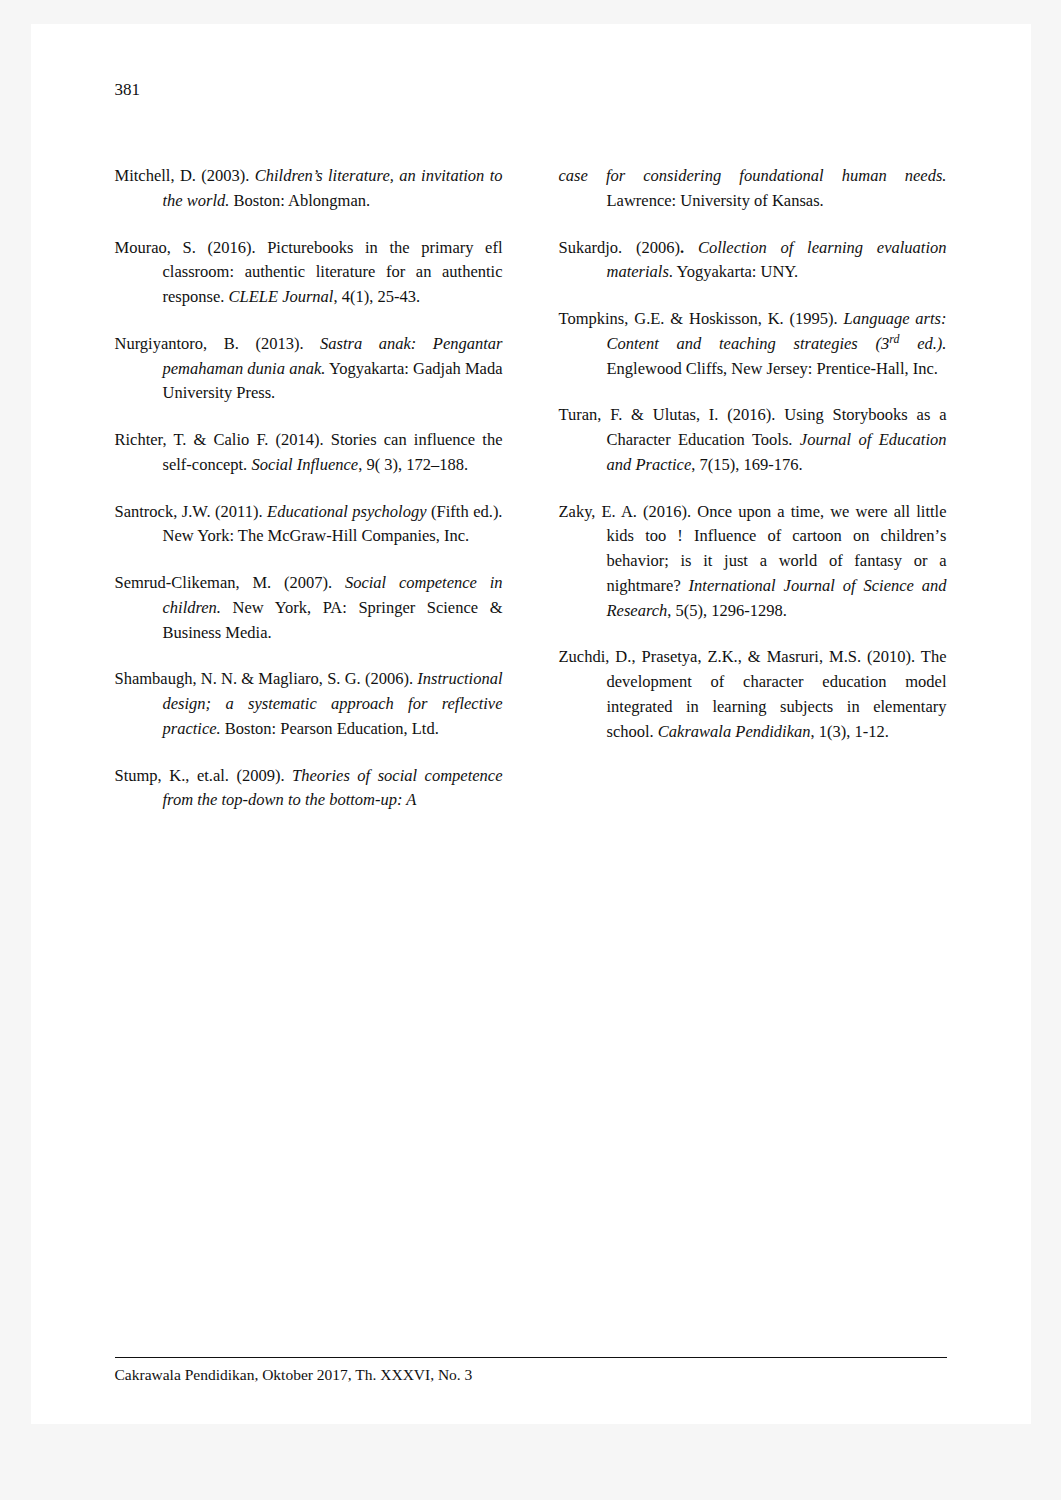381
Mitchell, D. (2003). Children’s literature, an invitation to the world. Boston: Ablongman.
Mourao, S. (2016). Picturebooks in the primary efl classroom: authentic literature for an authentic response. CLELE Journal, 4(1), 25-43.
Nurgiyantoro, B. (2013). Sastra anak: Pengantar pemahaman dunia anak. Yogyakarta: Gadjah Mada University Press.
Richter, T. & Calio F. (2014). Stories can influence the self-concept. Social Influence, 9( 3), 172–188.
Santrock, J.W. (2011). Educational psychology (Fifth ed.). New York: The McGraw-Hill Companies, Inc.
Semrud-Clikeman, M. (2007). Social competence in children. New York, PA: Springer Science & Business Media.
Shambaugh, N. N. & Magliaro, S. G. (2006). Instructional design; a systematic approach for reflective practice. Boston: Pearson Education, Ltd.
Stump, K., et.al. (2009). Theories of social competence from the top-down to the bottom-up: A
case for considering foundational human needs. Lawrence: University of Kansas.
Sukardjo. (2006). Collection of learning evaluation materials. Yogyakarta: UNY.
Tompkins, G.E. & Hoskisson, K. (1995). Language arts: Content and teaching strategies (3rd ed.). Englewood Cliffs, New Jersey: Prentice-Hall, Inc.
Turan, F. & Ulutas, I. (2016). Using Storybooks as a Character Education Tools. Journal of Education and Practice, 7(15), 169-176.
Zaky, E. A. (2016). Once upon a time, we were all little kids too ! Influence of cartoon on childrenʼs behavior; is it just a world of fantasy or a nightmare? International Journal of Science and Research, 5(5), 1296-1298.
Zuchdi, D., Prasetya, Z.K., & Masruri, M.S. (2010). The development of character education model integrated in learning subjects in elementary school. Cakrawala Pendidikan, 1(3), 1-12.
Cakrawala Pendidikan, Oktober 2017, Th. XXXVI, No. 3